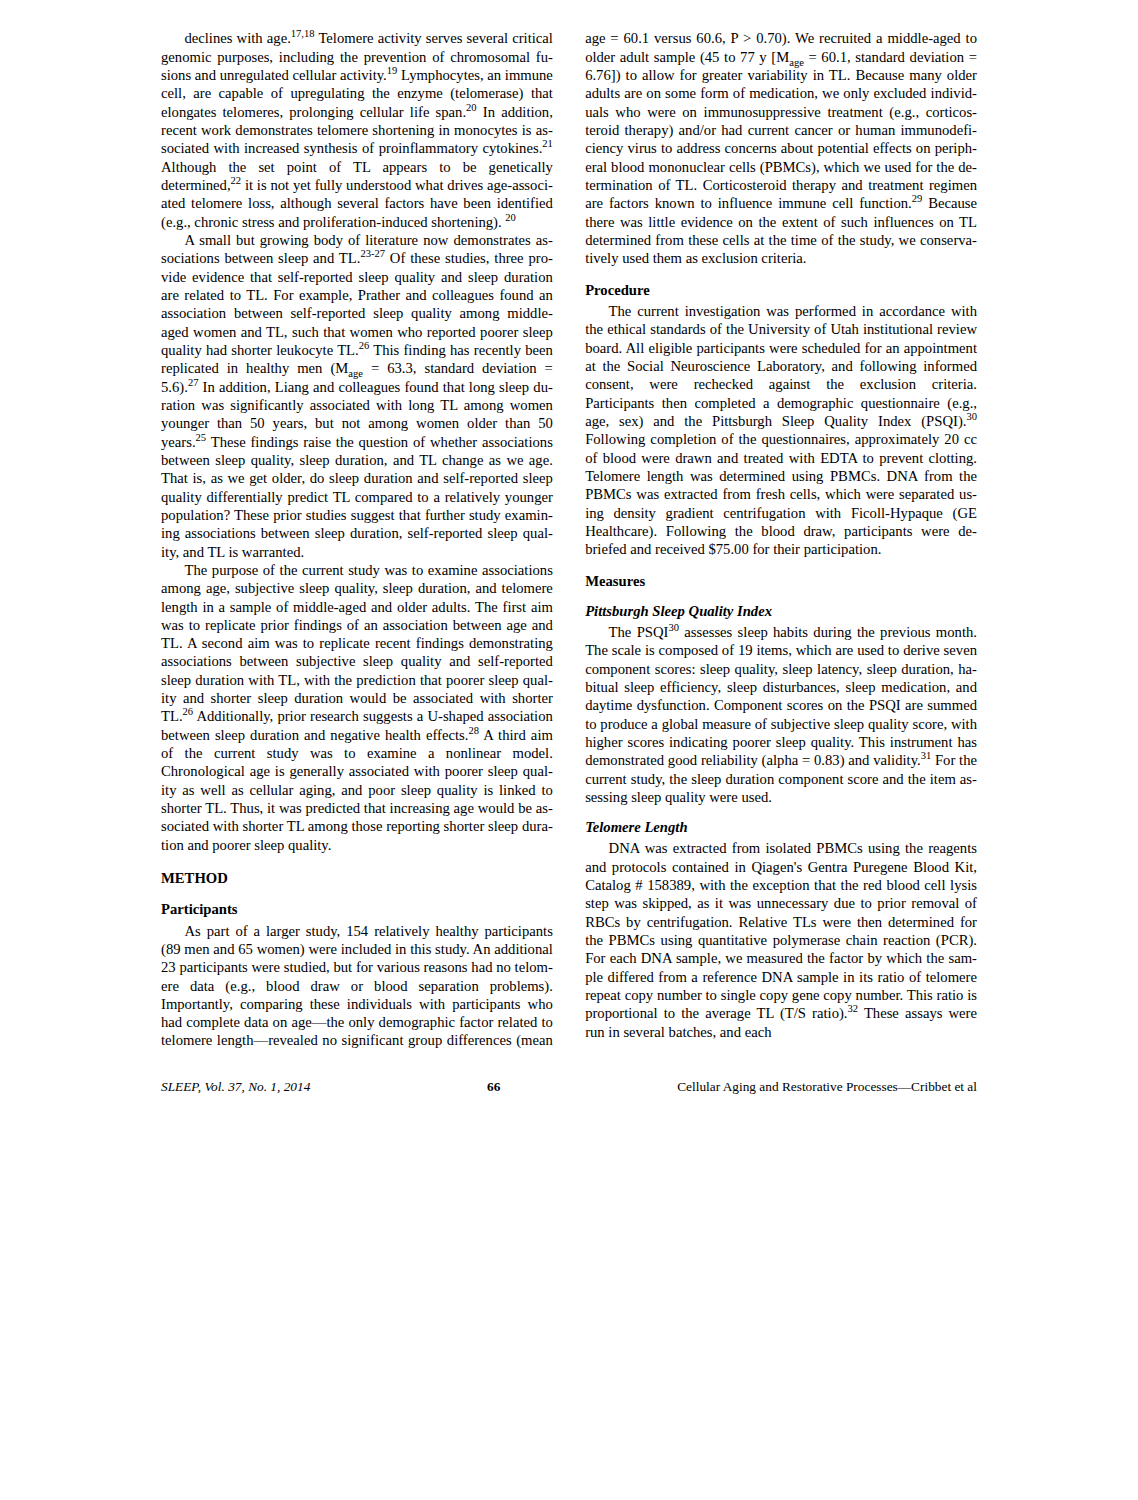declines with age.17,18 Telomere activity serves several critical genomic purposes, including the prevention of chromosomal fusions and unregulated cellular activity.19 Lymphocytes, an immune cell, are capable of upregulating the enzyme (telomerase) that elongates telomeres, prolonging cellular life span.20 In addition, recent work demonstrates telomere shortening in monocytes is associated with increased synthesis of proinflammatory cytokines.21 Although the set point of TL appears to be genetically determined,22 it is not yet fully understood what drives age-associated telomere loss, although several factors have been identified (e.g., chronic stress and proliferation-induced shortening). 20
A small but growing body of literature now demonstrates associations between sleep and TL.23-27 Of these studies, three provide evidence that self-reported sleep quality and sleep duration are related to TL. For example, Prather and colleagues found an association between self-reported sleep quality among middle-aged women and TL, such that women who reported poorer sleep quality had shorter leukocyte TL.26 This finding has recently been replicated in healthy men (Mage = 63.3, standard deviation = 5.6).27 In addition, Liang and colleagues found that long sleep duration was significantly associated with long TL among women younger than 50 years, but not among women older than 50 years.25 These findings raise the question of whether associations between sleep quality, sleep duration, and TL change as we age. That is, as we get older, do sleep duration and self-reported sleep quality differentially predict TL compared to a relatively younger population? These prior studies suggest that further study examining associations between sleep duration, self-reported sleep quality, and TL is warranted.
The purpose of the current study was to examine associations among age, subjective sleep quality, sleep duration, and telomere length in a sample of middle-aged and older adults. The first aim was to replicate prior findings of an association between age and TL. A second aim was to replicate recent findings demonstrating associations between subjective sleep quality and self-reported sleep duration with TL, with the prediction that poorer sleep quality and shorter sleep duration would be associated with shorter TL.26 Additionally, prior research suggests a U-shaped association between sleep duration and negative health effects.28 A third aim of the current study was to examine a nonlinear model. Chronological age is generally associated with poorer sleep quality as well as cellular aging, and poor sleep quality is linked to shorter TL. Thus, it was predicted that increasing age would be associated with shorter TL among those reporting shorter sleep duration and poorer sleep quality.
METHOD
Participants
As part of a larger study, 154 relatively healthy participants (89 men and 65 women) were included in this study. An additional 23 participants were studied, but for various reasons had no telomere data (e.g., blood draw or blood separation problems). Importantly, comparing these individuals with participants who had complete data on age—the only demographic factor related to telomere length—revealed no significant group differences (mean age = 60.1 versus 60.6, P > 0.70). We recruited a middle-aged to older adult sample (45 to 77 y [Mage = 60.1, standard deviation = 6.76]) to allow for greater variability in TL. Because many older adults are on some form of medication, we only excluded individuals who were on immunosuppressive treatment (e.g., corticosteroid therapy) and/or had current cancer or human immunodeficiency virus to address concerns about potential effects on peripheral blood mononuclear cells (PBMCs), which we used for the determination of TL. Corticosteroid therapy and treatment regimen are factors known to influence immune cell function.29 Because there was little evidence on the extent of such influences on TL determined from these cells at the time of the study, we conservatively used them as exclusion criteria.
Procedure
The current investigation was performed in accordance with the ethical standards of the University of Utah institutional review board. All eligible participants were scheduled for an appointment at the Social Neuroscience Laboratory, and following informed consent, were rechecked against the exclusion criteria. Participants then completed a demographic questionnaire (e.g., age, sex) and the Pittsburgh Sleep Quality Index (PSQI).30 Following completion of the questionnaires, approximately 20 cc of blood were drawn and treated with EDTA to prevent clotting. Telomere length was determined using PBMCs. DNA from the PBMCs was extracted from fresh cells, which were separated using density gradient centrifugation with Ficoll-Hypaque (GE Healthcare). Following the blood draw, participants were debriefed and received $75.00 for their participation.
Measures
Pittsburgh Sleep Quality Index
The PSQI30 assesses sleep habits during the previous month. The scale is composed of 19 items, which are used to derive seven component scores: sleep quality, sleep latency, sleep duration, habitual sleep efficiency, sleep disturbances, sleep medication, and daytime dysfunction. Component scores on the PSQI are summed to produce a global measure of subjective sleep quality score, with higher scores indicating poorer sleep quality. This instrument has demonstrated good reliability (alpha = 0.83) and validity.31 For the current study, the sleep duration component score and the item assessing sleep quality were used.
Telomere Length
DNA was extracted from isolated PBMCs using the reagents and protocols contained in Qiagen's Gentra Puregene Blood Kit, Catalog # 158389, with the exception that the red blood cell lysis step was skipped, as it was unnecessary due to prior removal of RBCs by centrifugation. Relative TLs were then determined for the PBMCs using quantitative polymerase chain reaction (PCR). For each DNA sample, we measured the factor by which the sample differed from a reference DNA sample in its ratio of telomere repeat copy number to single copy gene copy number. This ratio is proportional to the average TL (T/S ratio).32 These assays were run in several batches, and each
SLEEP, Vol. 37, No. 1, 2014
66
Cellular Aging and Restorative Processes—Cribbet et al